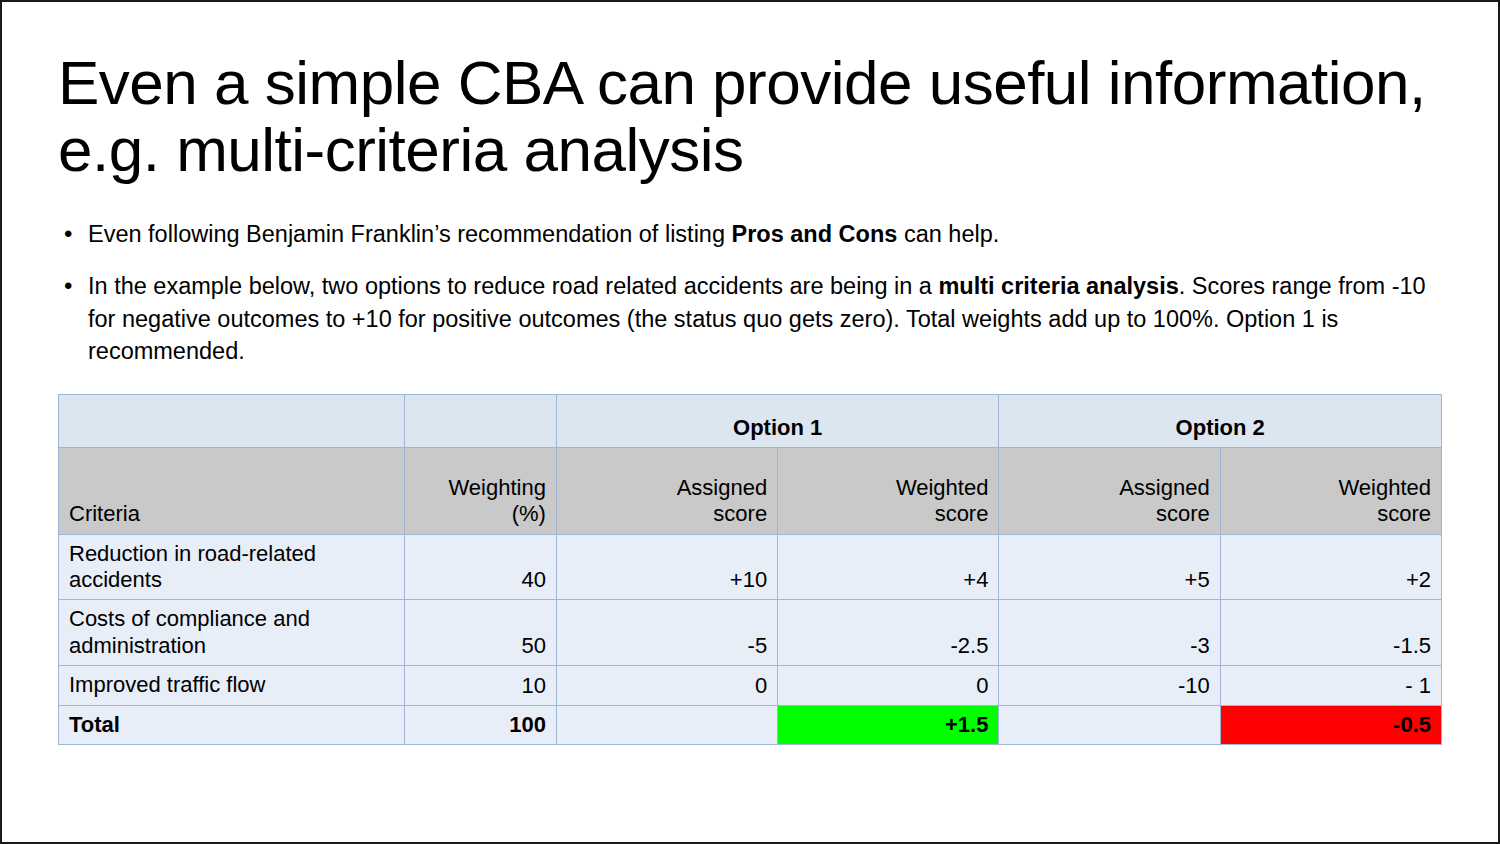Even a simple CBA can provide useful information, e.g. multi-criteria analysis
Even following Benjamin Franklin’s recommendation of listing Pros and Cons can help.
In the example below, two options to reduce road related accidents are being in a multi criteria analysis. Scores range from -10 for negative outcomes to +10 for positive outcomes (the status quo gets zero). Total weights add up to 100%. Option 1 is recommended.
| | | Option 1 | Option 2 |
| --- | --- | --- | --- |
| Criteria | Weighting (%) | Assigned score | Weighted score | Assigned score | Weighted score |
| Reduction in road-related accidents | 40 | +10 | +4 | +5 | +2 |
| Costs of compliance and administration | 50 | -5 | -2.5 | -3 | -1.5 |
| Improved traffic flow | 10 | 0 | 0 | -10 | - 1 |
| Total | 100 | | +1.5 | | -0.5 |